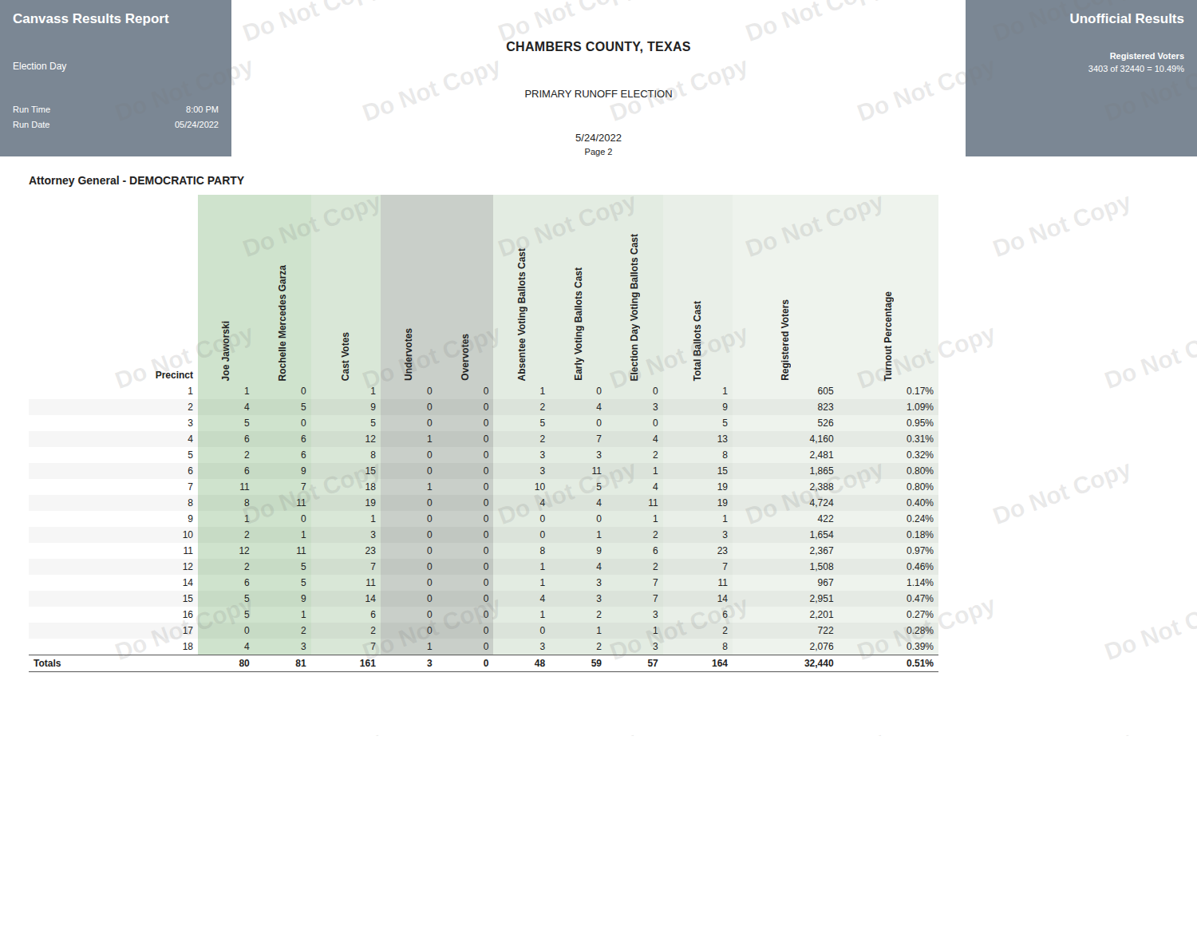Canvass Results Report
Election Day
Run Time 8:00 PM
Run Date 05/24/2022
CHAMBERS COUNTY, TEXAS
PRIMARY RUNOFF ELECTION
5/24/2022
Page 2
Unofficial Results
Registered Voters
3403 of 32440 = 10.49%
Attorney General - DEMOCRATIC PARTY
| Precinct | Joe Jaworski | Rochelle Mercedes Garza | Cast Votes | Undervotes | Overvotes | Absentee Voting Ballots Cast | Early Voting Ballots Cast | Election Day Voting Ballots Cast | Total Ballots Cast | Registered Voters | Turnout Percentage |
| --- | --- | --- | --- | --- | --- | --- | --- | --- | --- | --- | --- |
| 1 | 1 | 0 | 1 | 0 | 0 | 1 | 0 | 0 | 1 | 605 | 0.17% |
| 2 | 4 | 5 | 9 | 0 | 0 | 2 | 4 | 3 | 9 | 823 | 1.09% |
| 3 | 5 | 0 | 5 | 0 | 0 | 5 | 0 | 0 | 5 | 526 | 0.95% |
| 4 | 6 | 6 | 12 | 1 | 0 | 2 | 7 | 4 | 13 | 4,160 | 0.31% |
| 5 | 2 | 6 | 8 | 0 | 0 | 3 | 3 | 2 | 8 | 2,481 | 0.32% |
| 6 | 6 | 9 | 15 | 0 | 0 | 3 | 11 | 1 | 15 | 1,865 | 0.80% |
| 7 | 11 | 7 | 18 | 1 | 0 | 10 | 5 | 4 | 19 | 2,388 | 0.80% |
| 8 | 8 | 11 | 19 | 0 | 0 | 4 | 4 | 11 | 19 | 4,724 | 0.40% |
| 9 | 1 | 0 | 1 | 0 | 0 | 0 | 0 | 1 | 1 | 422 | 0.24% |
| 10 | 2 | 1 | 3 | 0 | 0 | 0 | 1 | 2 | 3 | 1,654 | 0.18% |
| 11 | 12 | 11 | 23 | 0 | 0 | 8 | 9 | 6 | 23 | 2,367 | 0.97% |
| 12 | 2 | 5 | 7 | 0 | 0 | 1 | 4 | 2 | 7 | 1,508 | 0.46% |
| 14 | 6 | 5 | 11 | 0 | 0 | 1 | 3 | 7 | 11 | 967 | 1.14% |
| 15 | 5 | 9 | 14 | 0 | 0 | 4 | 3 | 7 | 14 | 2,951 | 0.47% |
| 16 | 5 | 1 | 6 | 0 | 0 | 1 | 2 | 3 | 6 | 2,201 | 0.27% |
| 17 | 0 | 2 | 2 | 0 | 0 | 0 | 1 | 1 | 2 | 722 | 0.28% |
| 18 | 4 | 3 | 7 | 1 | 0 | 3 | 2 | 3 | 8 | 2,076 | 0.39% |
| Totals | 80 | 81 | 161 | 3 | 0 | 48 | 59 | 57 | 164 | 32,440 | 0.51% |
Do Not Copy
Do Not Copy
Do Not Copy
Do Not Copy
Do Not Copy
Do Not Copy
Do Not Copy
Do Not Copy
Do Not Copy
Do Not Copy
Do Not Copy
Do Not Copy
Do Not Copy
Do Not Copy
Do Not Copy
Do Not Copy
Do Not Copy
Do Not Copy
Do Not Copy
Do Not Copy
Do Not Copy
Do Not Copy
Do Not Copy
Do Not Copy
Do Not Copy
Do Not Copy
Do Not Copy
Do Not Copy
Do Not Copy
Do Not Copy
Do Not Copy
Do Not Copy
Do Not Copy
Do Not Copy
Do Not Copy